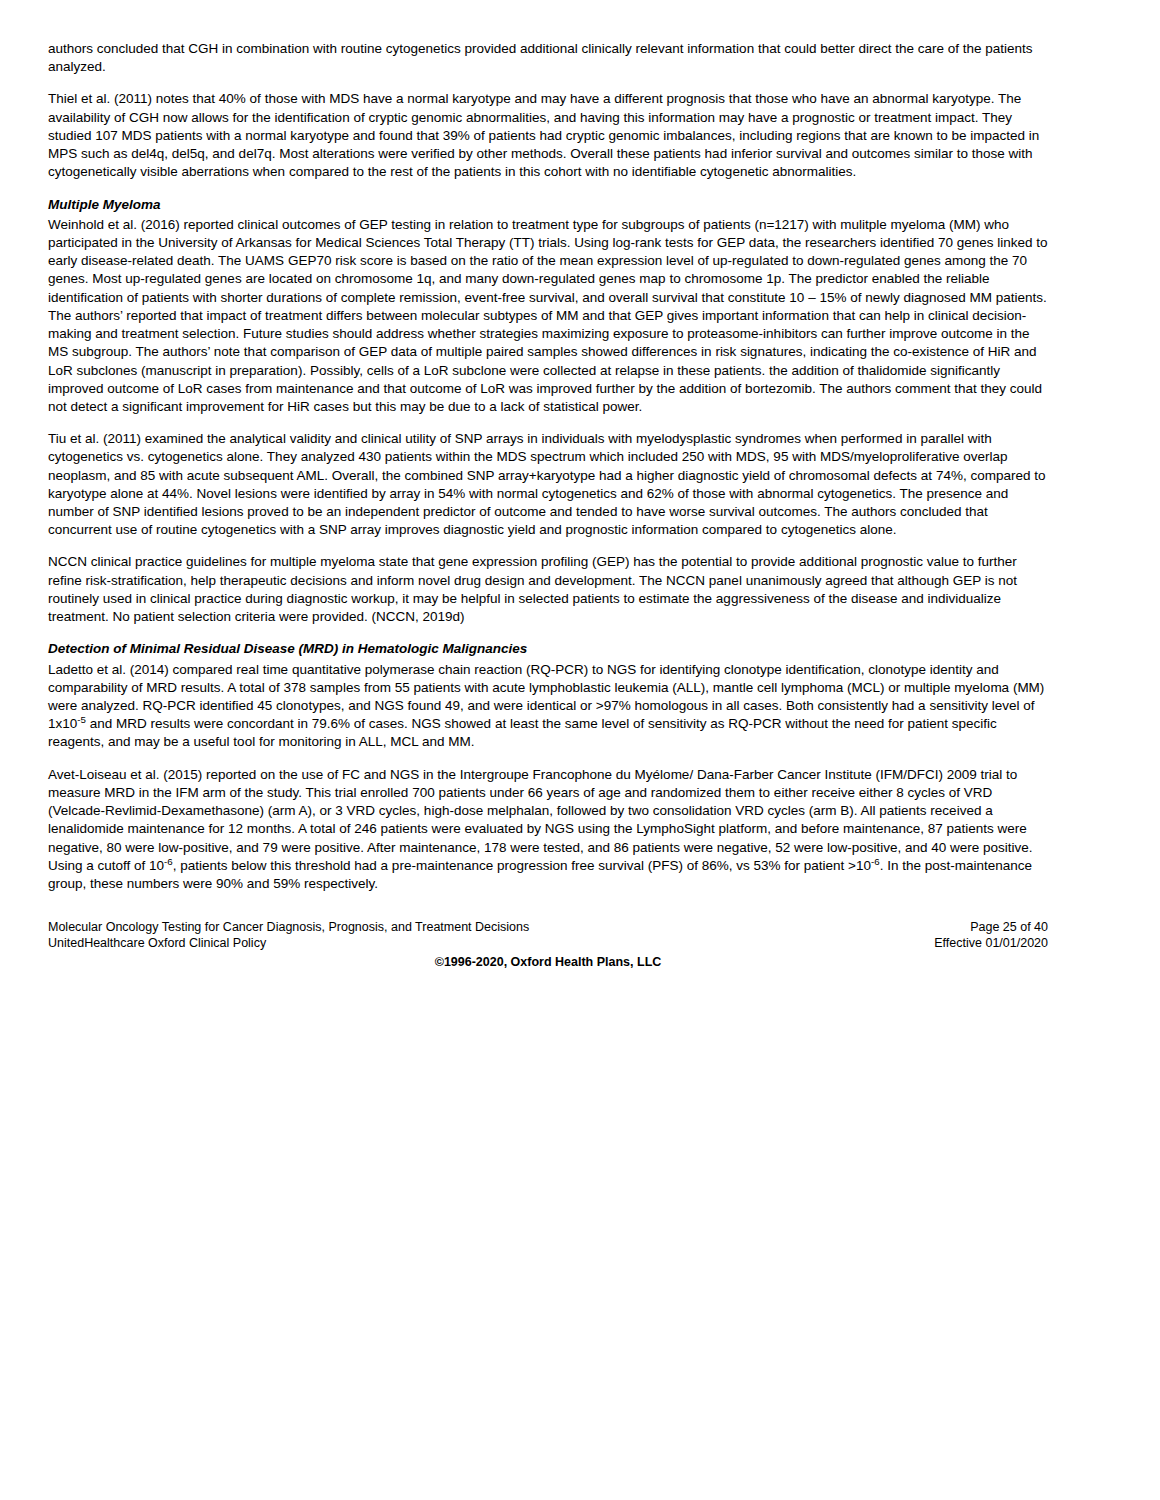authors concluded that CGH in combination with routine cytogenetics provided additional clinically relevant information that could better direct the care of the patients analyzed.
Thiel et al. (2011) notes that 40% of those with MDS have a normal karyotype and may have a different prognosis that those who have an abnormal karyotype. The availability of CGH now allows for the identification of cryptic genomic abnormalities, and having this information may have a prognostic or treatment impact. They studied 107 MDS patients with a normal karyotype and found that 39% of patients had cryptic genomic imbalances, including regions that are known to be impacted in MPS such as del4q, del5q, and del7q. Most alterations were verified by other methods. Overall these patients had inferior survival and outcomes similar to those with cytogenetically visible aberrations when compared to the rest of the patients in this cohort with no identifiable cytogenetic abnormalities.
Multiple Myeloma
Weinhold et al. (2016) reported clinical outcomes of GEP testing in relation to treatment type for subgroups of patients (n=1217) with mulitple myeloma (MM) who participated in the University of Arkansas for Medical Sciences Total Therapy (TT) trials. Using log-rank tests for GEP data, the researchers identified 70 genes linked to early disease-related death. The UAMS GEP70 risk score is based on the ratio of the mean expression level of up-regulated to down-regulated genes among the 70 genes. Most up-regulated genes are located on chromosome 1q, and many down-regulated genes map to chromosome 1p. The predictor enabled the reliable identification of patients with shorter durations of complete remission, event-free survival, and overall survival that constitute 10 – 15% of newly diagnosed MM patients. The authors’ reported that impact of treatment differs between molecular subtypes of MM and that GEP gives important information that can help in clinical decision-making and treatment selection. Future studies should address whether strategies maximizing exposure to proteasome-inhibitors can further improve outcome in the MS subgroup. The authors’ note that comparison of GEP data of multiple paired samples showed differences in risk signatures, indicating the co-existence of HiR and LoR subclones (manuscript in preparation). Possibly, cells of a LoR subclone were collected at relapse in these patients. the addition of thalidomide significantly improved outcome of LoR cases from maintenance and that outcome of LoR was improved further by the addition of bortezomib. The authors comment that they could not detect a significant improvement for HiR cases but this may be due to a lack of statistical power.
Tiu et al. (2011) examined the analytical validity and clinical utility of SNP arrays in individuals with myelodysplastic syndromes when performed in parallel with cytogenetics vs. cytogenetics alone. They analyzed 430 patients within the MDS spectrum which included 250 with MDS, 95 with MDS/myeloproliferative overlap neoplasm, and 85 with acute subsequent AML. Overall, the combined SNP array+karyotype had a higher diagnostic yield of chromosomal defects at 74%, compared to karyotype alone at 44%. Novel lesions were identified by array in 54% with normal cytogenetics and 62% of those with abnormal cytogenetics. The presence and number of SNP identified lesions proved to be an independent predictor of outcome and tended to have worse survival outcomes. The authors concluded that concurrent use of routine cytogenetics with a SNP array improves diagnostic yield and prognostic information compared to cytogenetics alone.
NCCN clinical practice guidelines for multiple myeloma state that gene expression profiling (GEP) has the potential to provide additional prognostic value to further refine risk-stratification, help therapeutic decisions and inform novel drug design and development. The NCCN panel unanimously agreed that although GEP is not routinely used in clinical practice during diagnostic workup, it may be helpful in selected patients to estimate the aggressiveness of the disease and individualize treatment. No patient selection criteria were provided. (NCCN, 2019d)
Detection of Minimal Residual Disease (MRD) in Hematologic Malignancies
Ladetto et al. (2014) compared real time quantitative polymerase chain reaction (RQ-PCR) to NGS for identifying clonotype identification, clonotype identity and comparability of MRD results. A total of 378 samples from 55 patients with acute lymphoblastic leukemia (ALL), mantle cell lymphoma (MCL) or multiple myeloma (MM) were analyzed. RQ-PCR identified 45 clonotypes, and NGS found 49, and were identical or >97% homologous in all cases. Both consistently had a sensitivity level of 1x10-5 and MRD results were concordant in 79.6% of cases. NGS showed at least the same level of sensitivity as RQ-PCR without the need for patient specific reagents, and may be a useful tool for monitoring in ALL, MCL and MM.
Avet-Loiseau et al. (2015) reported on the use of FC and NGS in the Intergroupe Francophone du Myélome/ Dana-Farber Cancer Institute (IFM/DFCI) 2009 trial to measure MRD in the IFM arm of the study. This trial enrolled 700 patients under 66 years of age and randomized them to either receive either 8 cycles of VRD (Velcade-Revlimid-Dexamethasone) (arm A), or 3 VRD cycles, high-dose melphalan, followed by two consolidation VRD cycles (arm B). All patients received a lenalidomide maintenance for 12 months. A total of 246 patients were evaluated by NGS using the LymphoSight platform, and before maintenance, 87 patients were negative, 80 were low-positive, and 79 were positive. After maintenance, 178 were tested, and 86 patients were negative, 52 were low-positive, and 40 were positive. Using a cutoff of 10-6, patients below this threshold had a pre-maintenance progression free survival (PFS) of 86%, vs 53% for patient >10-6. In the post-maintenance group, these numbers were 90% and 59% respectively.
Molecular Oncology Testing for Cancer Diagnosis, Prognosis, and Treatment Decisions
UnitedHealthcare Oxford Clinical Policy
Page 25 of 40
Effective 01/01/2020
©1996-2020, Oxford Health Plans, LLC